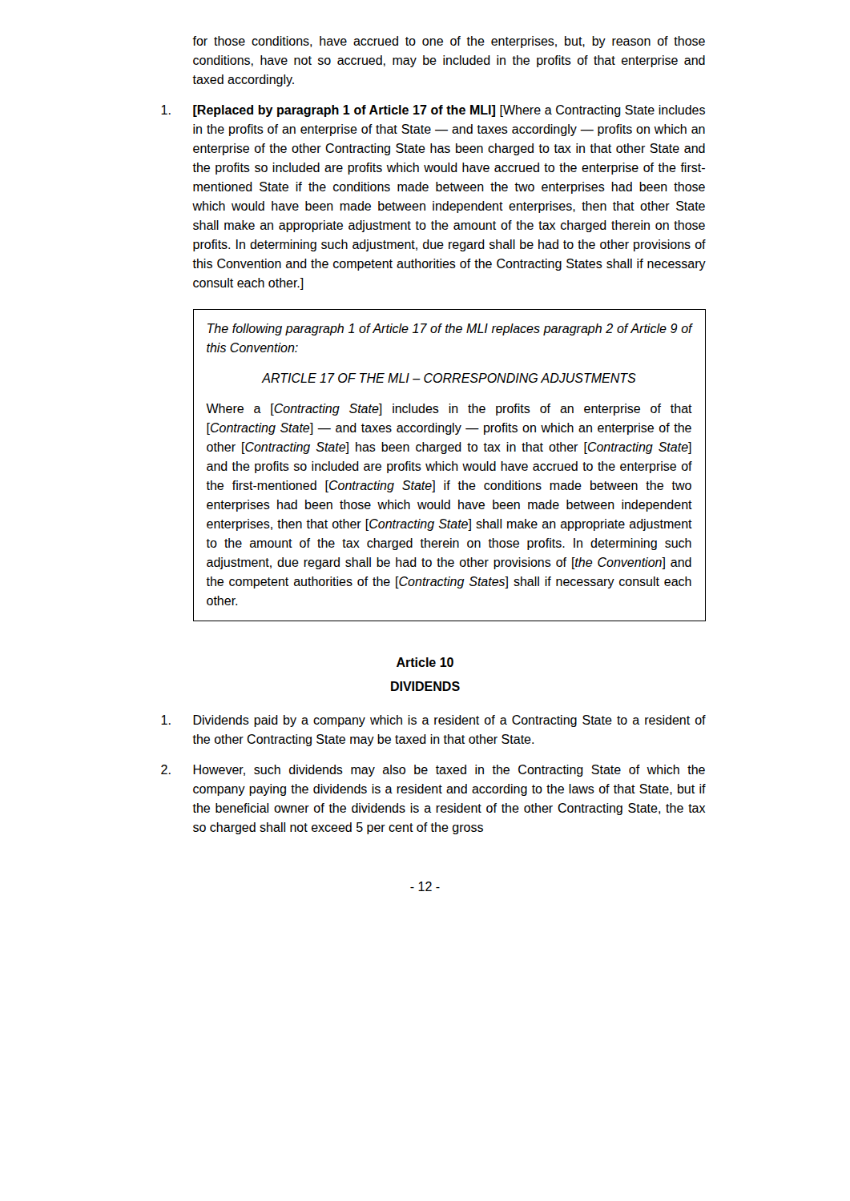for those conditions, have accrued to one of the enterprises, but, by reason of those conditions, have not so accrued, may be included in the profits of that enterprise and taxed accordingly.
[Replaced by paragraph 1 of Article 17 of the MLI] [Where a Contracting State includes in the profits of an enterprise of that State — and taxes accordingly — profits on which an enterprise of the other Contracting State has been charged to tax in that other State and the profits so included are profits which would have accrued to the enterprise of the first-mentioned State if the conditions made between the two enterprises had been those which would have been made between independent enterprises, then that other State shall make an appropriate adjustment to the amount of the tax charged therein on those profits. In determining such adjustment, due regard shall be had to the other provisions of this Convention and the competent authorities of the Contracting States shall if necessary consult each other.]
The following paragraph 1 of Article 17 of the MLI replaces paragraph 2 of Article 9 of this Convention:
ARTICLE 17 OF THE MLI – CORRESPONDING ADJUSTMENTS
Where a [Contracting State] includes in the profits of an enterprise of that [Contracting State] — and taxes accordingly — profits on which an enterprise of the other [Contracting State] has been charged to tax in that other [Contracting State] and the profits so included are profits which would have accrued to the enterprise of the first-mentioned [Contracting State] if the conditions made between the two enterprises had been those which would have been made between independent enterprises, then that other [Contracting State] shall make an appropriate adjustment to the amount of the tax charged therein on those profits. In determining such adjustment, due regard shall be had to the other provisions of [the Convention] and the competent authorities of the [Contracting States] shall if necessary consult each other.
Article 10
DIVIDENDS
Dividends paid by a company which is a resident of a Contracting State to a resident of the other Contracting State may be taxed in that other State.
However, such dividends may also be taxed in the Contracting State of which the company paying the dividends is a resident and according to the laws of that State, but if the beneficial owner of the dividends is a resident of the other Contracting State, the tax so charged shall not exceed 5 per cent of the gross
- 12 -